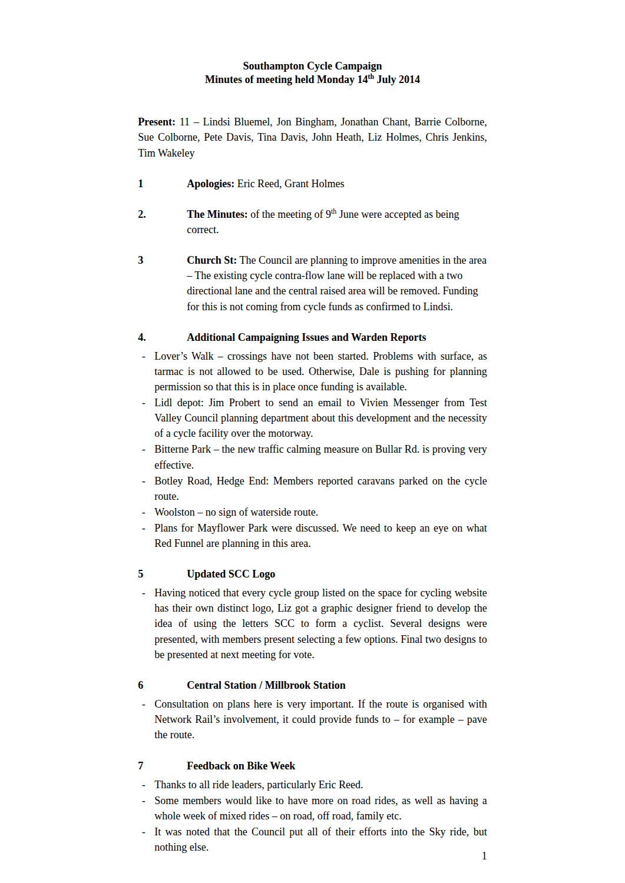Southampton Cycle Campaign Minutes of meeting held Monday 14th July 2014
Present: 11 – Lindsi Bluemel, Jon Bingham, Jonathan Chant, Barrie Colborne, Sue Colborne, Pete Davis, Tina Davis, John Heath, Liz Holmes, Chris Jenkins, Tim Wakeley
1
Apologies: Eric Reed, Grant Holmes
2.
The Minutes: of the meeting of 9th June were accepted as being correct.
3
Church St: The Council are planning to improve amenities in the area – The existing cycle contra-flow lane will be replaced with a two directional lane and the central raised area will be removed. Funding for this is not coming from cycle funds as confirmed to Lindsi.
4.
Additional Campaigning Issues and Warden Reports
Lover’s Walk – crossings have not been started. Problems with surface, as tarmac is not allowed to be used. Otherwise, Dale is pushing for planning permission so that this is in place once funding is available.
Lidl depot: Jim Probert to send an email to Vivien Messenger from Test Valley Council planning department about this development and the necessity of a cycle facility over the motorway.
Bitterne Park – the new traffic calming measure on Bullar Rd. is proving very effective.
Botley Road, Hedge End: Members reported caravans parked on the cycle route.
Woolston – no sign of waterside route.
Plans for Mayflower Park were discussed. We need to keep an eye on what Red Funnel are planning in this area.
5
Updated SCC Logo
Having noticed that every cycle group listed on the space for cycling website has their own distinct logo, Liz got a graphic designer friend to develop the idea of using the letters SCC to form a cyclist. Several designs were presented, with members present selecting a few options. Final two designs to be presented at next meeting for vote.
6
Central Station / Millbrook Station
Consultation on plans here is very important. If the route is organised with Network Rail’s involvement, it could provide funds to – for example – pave the route.
7
Feedback on Bike Week
Thanks to all ride leaders, particularly Eric Reed.
Some members would like to have more on road rides, as well as having a whole week of mixed rides – on road, off road, family etc.
It was noted that the Council put all of their efforts into the Sky ride, but nothing else.
1